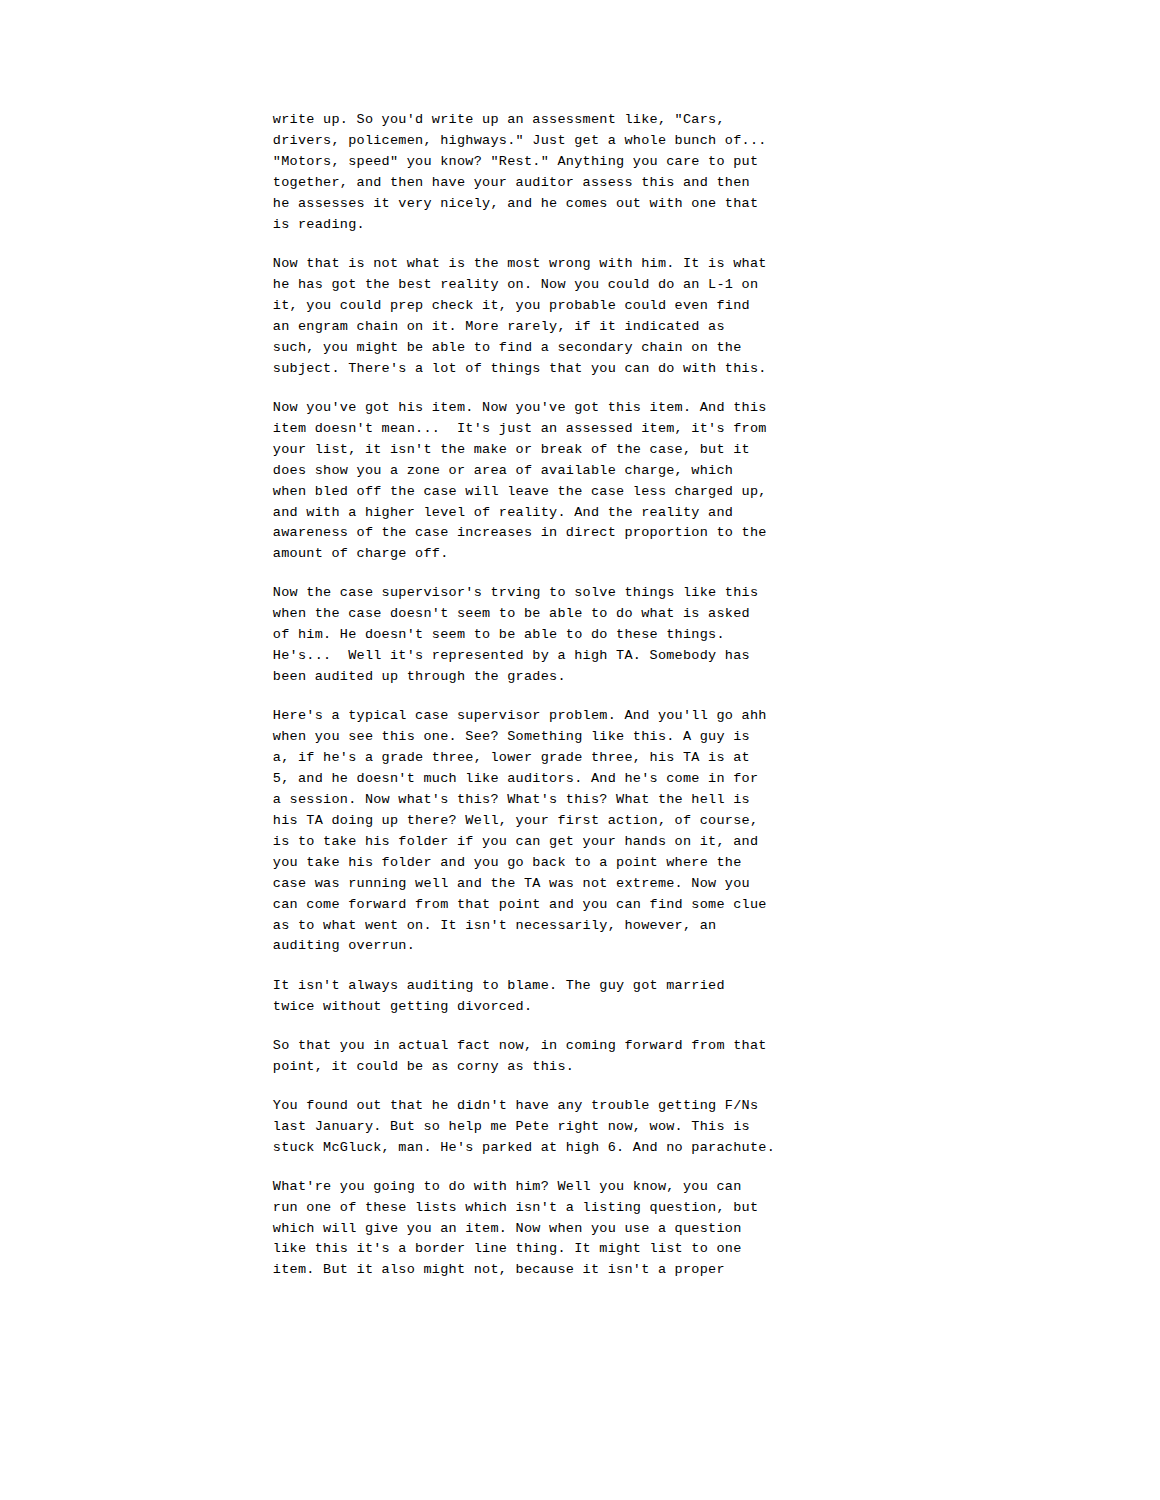write up. So you'd write up an assessment like, "Cars, drivers, policemen, highways." Just get a whole bunch of... "Motors, speed" you know? "Rest." Anything you care to put together, and then have your auditor assess this and then he assesses it very nicely, and he comes out with one that is reading.
Now that is not what is the most wrong with him. It is what he has got the best reality on. Now you could do an L-1 on it, you could prep check it, you probable could even find an engram chain on it. More rarely, if it indicated as such, you might be able to find a secondary chain on the subject. There's a lot of things that you can do with this.
Now you've got his item. Now you've got this item. And this item doesn't mean... It's just an assessed item, it's from your list, it isn't the make or break of the case, but it does show you a zone or area of available charge, which when bled off the case will leave the case less charged up, and with a higher level of reality. And the reality and awareness of the case increases in direct proportion to the amount of charge off.
Now the case supervisor's trving to solve things like this when the case doesn't seem to be able to do what is asked of him. He doesn't seem to be able to do these things. He's... Well it's represented by a high TA. Somebody has been audited up through the grades.
Here's a typical case supervisor problem. And you'll go ahh when you see this one. See? Something like this. A guy is a, if he's a grade three, lower grade three, his TA is at 5, and he doesn't much like auditors. And he's come in for a session. Now what's this? What's this? What the hell is his TA doing up there? Well, your first action, of course, is to take his folder if you can get your hands on it, and you take his folder and you go back to a point where the case was running well and the TA was not extreme. Now you can come forward from that point and you can find some clue as to what went on. It isn't necessarily, however, an auditing overrun.
It isn't always auditing to blame. The guy got married twice without getting divorced.
So that you in actual fact now, in coming forward from that point, it could be as corny as this.
You found out that he didn't have any trouble getting F/Ns last January. But so help me Pete right now, wow. This is stuck McGluck, man. He's parked at high 6. And no parachute.
What're you going to do with him? Well you know, you can run one of these lists which isn't a listing question, but which will give you an item. Now when you use a question like this it's a border line thing. It might list to one item. But it also might not, because it isn't a proper